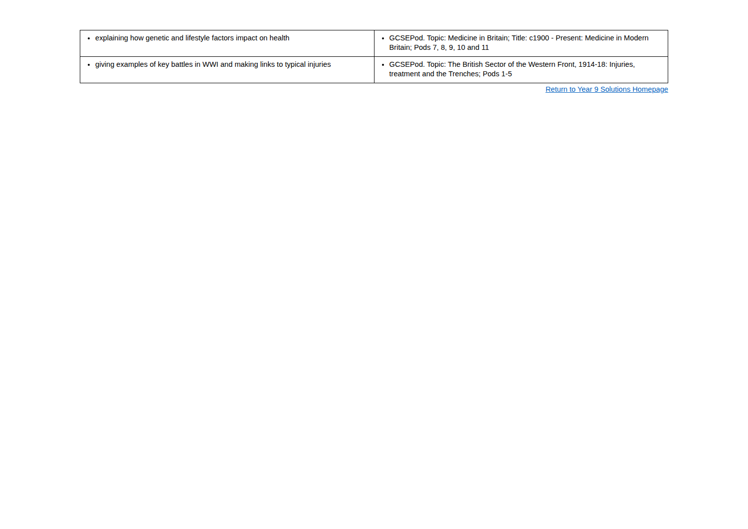| explaining how genetic and lifestyle factors impact on health | GCSEPod. Topic: Medicine in Britain; Title: c1900 - Present: Medicine in Modern Britain; Pods 7, 8, 9, 10 and 11 |
| giving examples of key battles in WWI and making links to typical injuries | GCSEPod. Topic: The British Sector of the Western Front, 1914-18: Injuries, treatment and the Trenches; Pods 1-5 |
Return to Year 9 Solutions Homepage